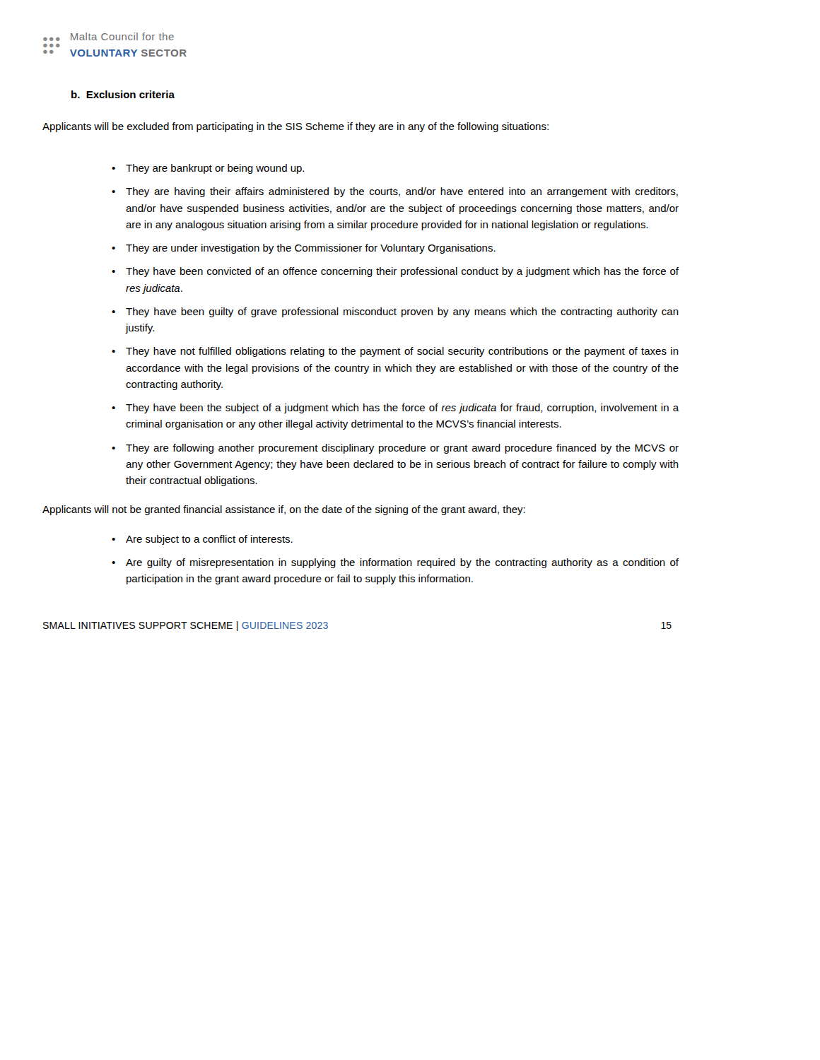●●● ●●● ●● Malta Council for the
VOLUNTARY SECTOR
b. Exclusion criteria
Applicants will be excluded from participating in the SIS Scheme if they are in any of the following situations:
They are bankrupt or being wound up.
They are having their affairs administered by the courts, and/or have entered into an arrangement with creditors, and/or have suspended business activities, and/or are the subject of proceedings concerning those matters, and/or are in any analogous situation arising from a similar procedure provided for in national legislation or regulations.
They are under investigation by the Commissioner for Voluntary Organisations.
They have been convicted of an offence concerning their professional conduct by a judgment which has the force of res judicata.
They have been guilty of grave professional misconduct proven by any means which the contracting authority can justify.
They have not fulfilled obligations relating to the payment of social security contributions or the payment of taxes in accordance with the legal provisions of the country in which they are established or with those of the country of the contracting authority.
They have been the subject of a judgment which has the force of res judicata for fraud, corruption, involvement in a criminal organisation or any other illegal activity detrimental to the MCVS’s financial interests.
They are following another procurement disciplinary procedure or grant award procedure financed by the MCVS or any other Government Agency; they have been declared to be in serious breach of contract for failure to comply with their contractual obligations.
Applicants will not be granted financial assistance if, on the date of the signing of the grant award, they:
Are subject to a conflict of interests.
Are guilty of misrepresentation in supplying the information required by the contracting authority as a condition of participation in the grant award procedure or fail to supply this information.
SMALL INITIATIVES SUPPORT SCHEME | GUIDELINES 2023 15